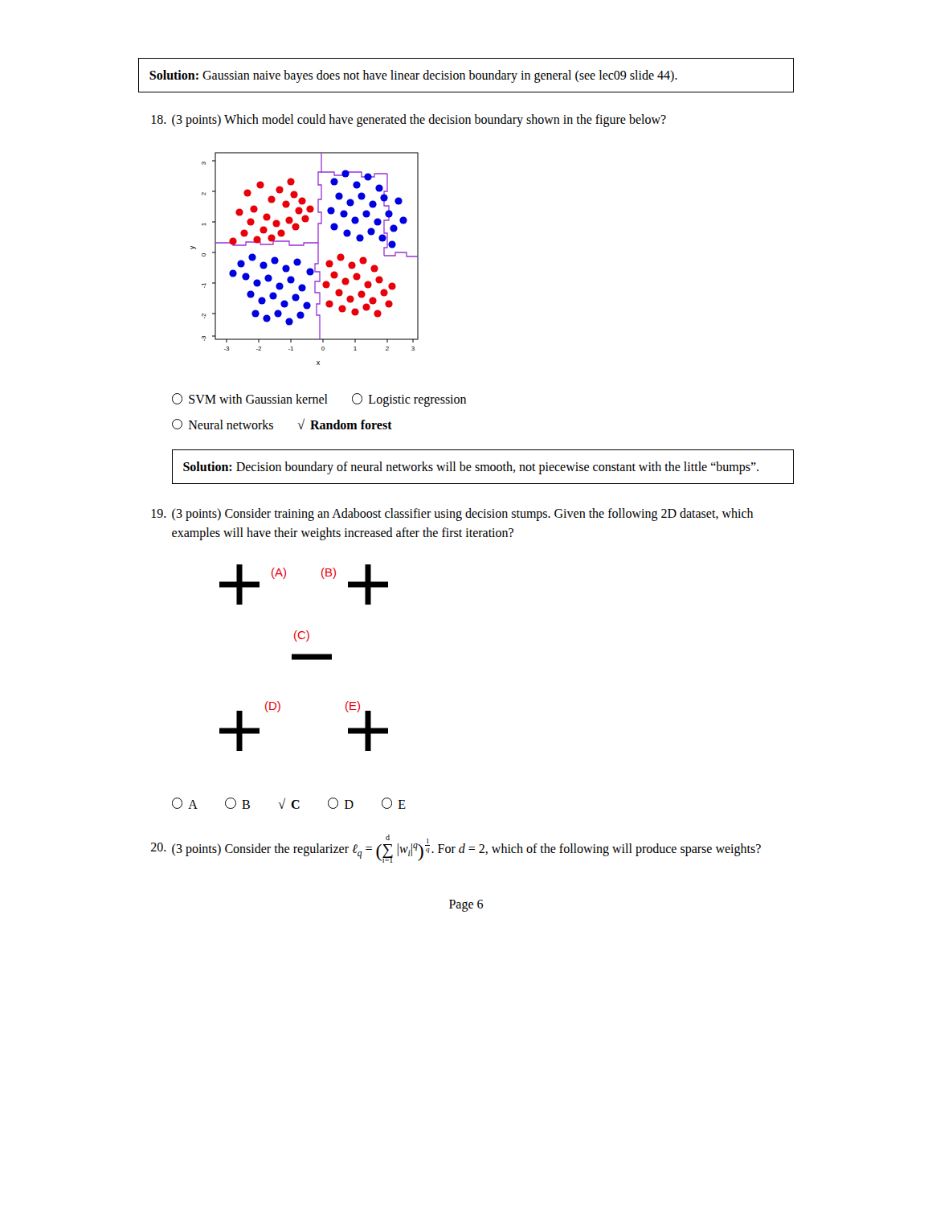Solution: Gaussian naive bayes does not have linear decision boundary in general (see lec09 slide 44).
18. (3 points) Which model could have generated the decision boundary shown in the figure below?
3 2 1 0 -1 -2 -3 y -3 -2 -1 0 1 2 3 x
SVM with Gaussian kernel Logistic regression
Neural networks √Random forest
Solution: Decision boundary of neural networks will be smooth, not piecewise constant with the little “bumps”.
19. (3 points) Consider training an Adaboost classifier using decision stumps. Given the following 2D dataset, which examples will have their weights increased after the first iteration?
(A) (B) (C) (D) (E)
A B √C D E
20. (3 points) Consider the regularizer ℓq = (∑di=1 |wi|q)1 q. For d = 2, which of the following will produce sparse weights?
Page 6